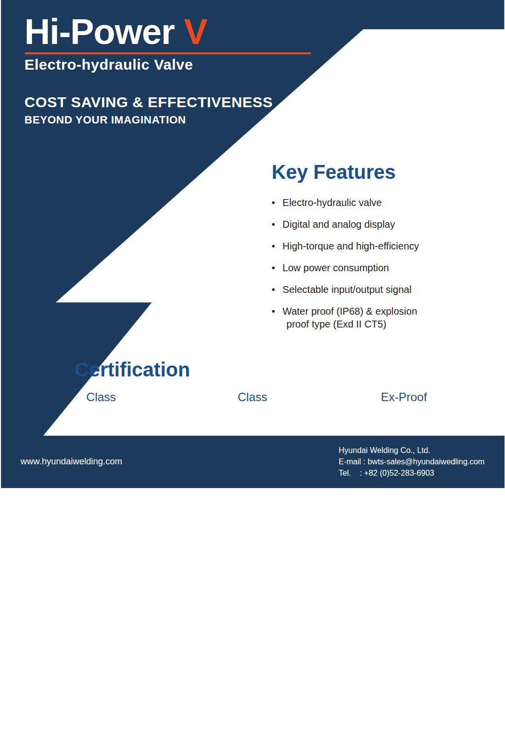Hi-Power V
Electro-hydraulic Valve
COST SAVING & EFFECTIVENESS
BEYOND YOUR IMAGINATION
Key Features
Electro-hydraulic valve
Digital and analog display
High-torque and high-efficiency
Low power consumption
Selectable input/output signal
Water proof (IP68) & explosion proof type (Exd II CT5)
Certification
Class
Class
Ex-Proof
www.hyundaiwelding.com
Hyundai Welding Co., Ltd.
E-mail : bwts-sales@hyundaiwedling.com
Tel. : +82 (0)52-283-6903